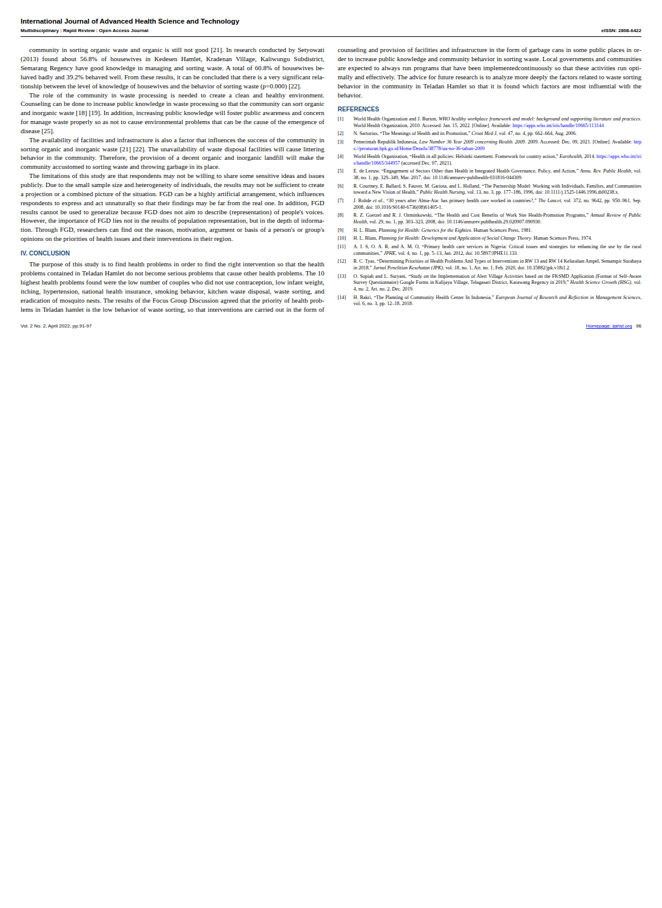International Journal of Advanced Health Science and Technology
Multidisciplinary : Rapid Review : Open Access Journal
eISSN: 2808-6422
community in sorting organic waste and organic is still not good [21]. In research conducted by Setyowati (2013) found about 56.8% of housewives in Kedesen Hamlet, Kradenan Village, Kaliwungu Subdistrict, Semarang Regency have good knowledge in managing and sorting waste. A total of 60.8% of housewives behaved badly and 39.2% behaved well. From these results, it can be concluded that there is a very significant relationship between the level of knowledge of housewives and the behavior of sorting waste (p=0.000) [22].
The role of the community in waste processing is needed to create a clean and healthy environment. Counseling can be done to increase public knowledge in waste processing so that the community can sort organic and inorganic waste [18] [19]. In addition, increasing public knowledge will foster public awareness and concern for manage waste properly so as not to cause environmental problems that can be the cause of the emergence of disease [25].
The availability of facilities and infrastructure is also a factor that influences the success of the community in sorting organic and inorganic waste [21] [22]. The unavailability of waste disposal facilities will cause littering behavior in the community. Therefore, the provision of a decent organic and inorganic landfill will make the community accustomed to sorting waste and throwing garbage in its place.
The limitations of this study are that respondents may not be willing to share some sensitive ideas and issues publicly. Due to the small sample size and heterogeneity of individuals, the results may not be sufficient to create a projection or a combined picture of the situation. FGD can be a highly artificial arrangement, which influences respondents to express and act unnaturally so that their findings may be far from the real one. In addition, FGD results cannot be used to generalize because FGD does not aim to describe (representation) of people's voices. However, the importance of FGD lies not in the results of population representation, but in the depth of information. Through FGD, researchers can find out the reason, motivation, argument or basis of a person's or group's opinions on the priorities of health issues and their interventions in their region.
IV. CONCLUSION
The purpose of this study is to find health problems in order to find the right intervention so that the health problems contained in Teladan Hamlet do not become serious problems that cause other health problems. The 10 highest health problems found were the low number of couples who did not use contraception, low infant weight, itching, hypertension, national health insurance, smoking behavior, kitchen waste disposal, waste sorting, and eradication of mosquito nests. The results of the Focus Group Discussion agreed that the priority of health problems in Teladan hamlet is the low behavior of waste sorting, so that interventions are carried out in the form of counseling and provision of facilities and infrastructure in the form of garbage cans in some public places in order to increase public knowledge and community behavior in sorting waste. Local governments and communities are expected to always run programs that have been implementedcontinuously so that these activities run optimally and effectively. The advice for future research is to analyze more deeply the factors related to waste sorting behavior in the community in Teladan Hamlet so that it is found which factors are most influential with the behavior.
REFERENCES
[1] World Health Organization and J. Burton, WHO healthy workplace framework and model: background and supporting literature and practices. World Health Organization, 2010. Accessed: Jan. 15, 2022. [Online]. Available: https://apps.who.int/iris/handle/10665/113144
[2] N. Sartorius, “The Meanings of Health and its Promotion,” Croat Med J, vol. 47, no. 4, pp. 662–664, Aug. 2006.
[3] Pemerintah Republik Indonesia, Law Number 36 Year 2009 concerning Health. 2009. 2009. Accessed: Dec. 09, 2021. [Online]. Available: https://peraturan.bpk.go.id/Home/Details/38778/uu-no-36-tahun-2009
[4] World Health Organization, “Health in all policies: Helsinki statement. Framework for country action,” Eurohealth, 2014. https://apps.who.int/iris/handle/10665/344957 (accessed Dec. 07, 2021).
[5] E. de Leeuw, “Engagement of Sectors Other than Health in Integrated Health Governance, Policy, and Action,” Annu. Rev. Public Health, vol. 38, no. 1, pp. 329–349, Mar. 2017, doi: 10.1146/annurev-publhealth-031816-044309.
[6] R. Courtney, E. Ballard, S. Fauver, M. Gariota, and L. Holland, “The Partnership Model: Working with Individuals, Families, and Communities toward a New Vision of Health,” Public Health Nursing, vol. 13, no. 3, pp. 177–186, 1996, doi: 10.1111/j.1525-1446.1996.tb00238.x.
[7] J. Rohde et al., “30 years after Alma-Ata: has primary health care worked in countries?,” The Lancet, vol. 372, no. 9642, pp. 950–961, Sep. 2008, doi: 10.1016/S0140-6736(08)61405-1.
[8] R. Z. Goetzel and R. J. Ozminkowski, “The Health and Cost Benefits of Work Site Health-Promotion Programs,” Annual Review of Public Health, vol. 29, no. 1, pp. 303–323, 2008, doi: 10.1146/annurev.publhealth.29.020907.090930.
[9] H. L. Blum, Planning for Health: Generics for the Eighties. Human Sciences Press, 1981.
[10] H. L. Blum, Planning for Health: Development and Application of Social Change Theory. Human Sciences Press, 1974.
[11] A. I. S, O. A. R, and A. M. O, “Primary health care services in Nigeria: Critical issues and strategies for enhancing the use by the rural communities,” JPHE, vol. 4, no. 1, pp. 5–13, Jan. 2012, doi: 10.5897/JPHE11.133.
[12] R. C. Tyas, “Determining Priorities of Health Problems And Types of Interventions in RW 13 and RW 14 Kelurahan Ampel, Semampir Surabaya in 2018,” Jurnal Penelitian Kesehatan (JPK), vol. 18, no. 1, Art. no. 1, Feb. 2020, doi: 10.35882/jpk.v18i1.2.
[13] O. Sopiah and L. Suryani, “Study on the Implementation of Alert Village Activities based on the FKSMD Application (Format of Self-Aware Survey Questionnaire) Google Forms in Kalijaya Village, Telagasari District, Karawang Regency in 2019,” Health Science Growth (HSG), vol. 4, no. 2, Art. no. 2, Dec. 2019.
[14] H. Bakri, “The Planning of Community Health Center In Indonesia,” European Journal of Research and Reflection in Management Sciences, vol. 6, no. 3, pp. 12–18, 2018.
Vol. 2 No. 2, April 2022, pp.91-97
Homepage: ijahst.org 96